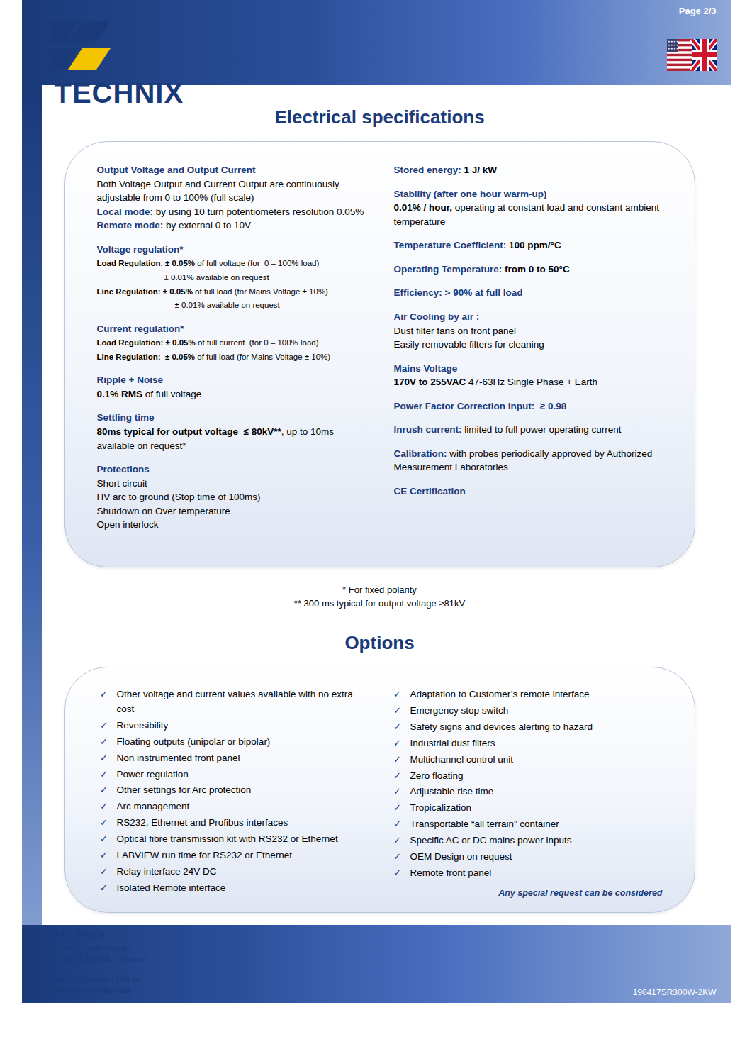Page 2/3
★★★★ ★★★★ ★★★★
TECHNIX
Electrical specifications
Output Voltage and Output Current
Both Voltage Output and Current Output are continuously adjustable from 0 to 100% (full scale)
Local mode: by using 10 turn potentiometers resolution 0.05%
Remote mode: by external 0 to 10V
Voltage regulation*
Load Regulation: ± 0.05% of full voltage (for 0 – 100% load)
± 0.01% available on request
Line Regulation: ± 0.05% of full load (for Mains Voltage ± 10%)
± 0.01% available on request
Current regulation*
Load Regulation: ± 0.05% of full current (for 0 – 100% load)
Line Regulation: ± 0.05% of full load (for Mains Voltage ± 10%)
Ripple + Noise
0.1% RMS of full voltage
Settling time
80ms typical for output voltage ≤ 80kV**, up to 10ms available on request*
Protections
Short circuit
HV arc to ground (Stop time of 100ms)
Shutdown on Over temperature
Open interlock
Stored energy: 1 J/ kW
Stability (after one hour warm-up)
0.01% / hour, operating at constant load and constant ambient temperature
Temperature Coefficient: 100 ppm/°C
Operating Temperature: from 0 to 50°C
Efficiency: > 90% at full load
Air Cooling by air :
Dust filter fans on front panel
Easily removable filters for cleaning
Mains Voltage
170V to 255VAC 47-63Hz Single Phase + Earth
Power Factor Correction Input: ≥ 0.98
Inrush current: limited to full power operating current
Calibration: with probes periodically approved by Authorized Measurement Laboratories
CE Certification
* For fixed polarity
** 300 ms typical for output voltage ≥81kV
Options
Other voltage and current values available with no extra cost
Reversibility
Floating outputs (unipolar or bipolar)
Non instrumented front panel
Power regulation
Other settings for Arc protection
Arc management
RS232, Ethernet and Profibus interfaces
Optical fibre transmission kit with RS232 or Ethernet
LABVIEW run time for RS232 or Ethernet
Relay interface 24V DC
Isolated Remote interface
Adaptation to Customer’s remote interface
Emergency stop switch
Safety signs and devices alerting to hazard
Industrial dust filters
Multichannel control unit
Zero floating
Adjustable rise time
Tropicalization
Transportable “all terrain” container
Specific AC or DC mains power inputs
OEM Design on request
Remote front panel
Any special request can be considered
Possible restrictions when multiple options are selected (please contact our sales department for more details)
190417SR300W-2KW
TECHNIX
8, rue Eugène Dupuis
94 000 CRETEIL – France
Tel : +33(0)1 56 71 28 60
www.technix-hv.com